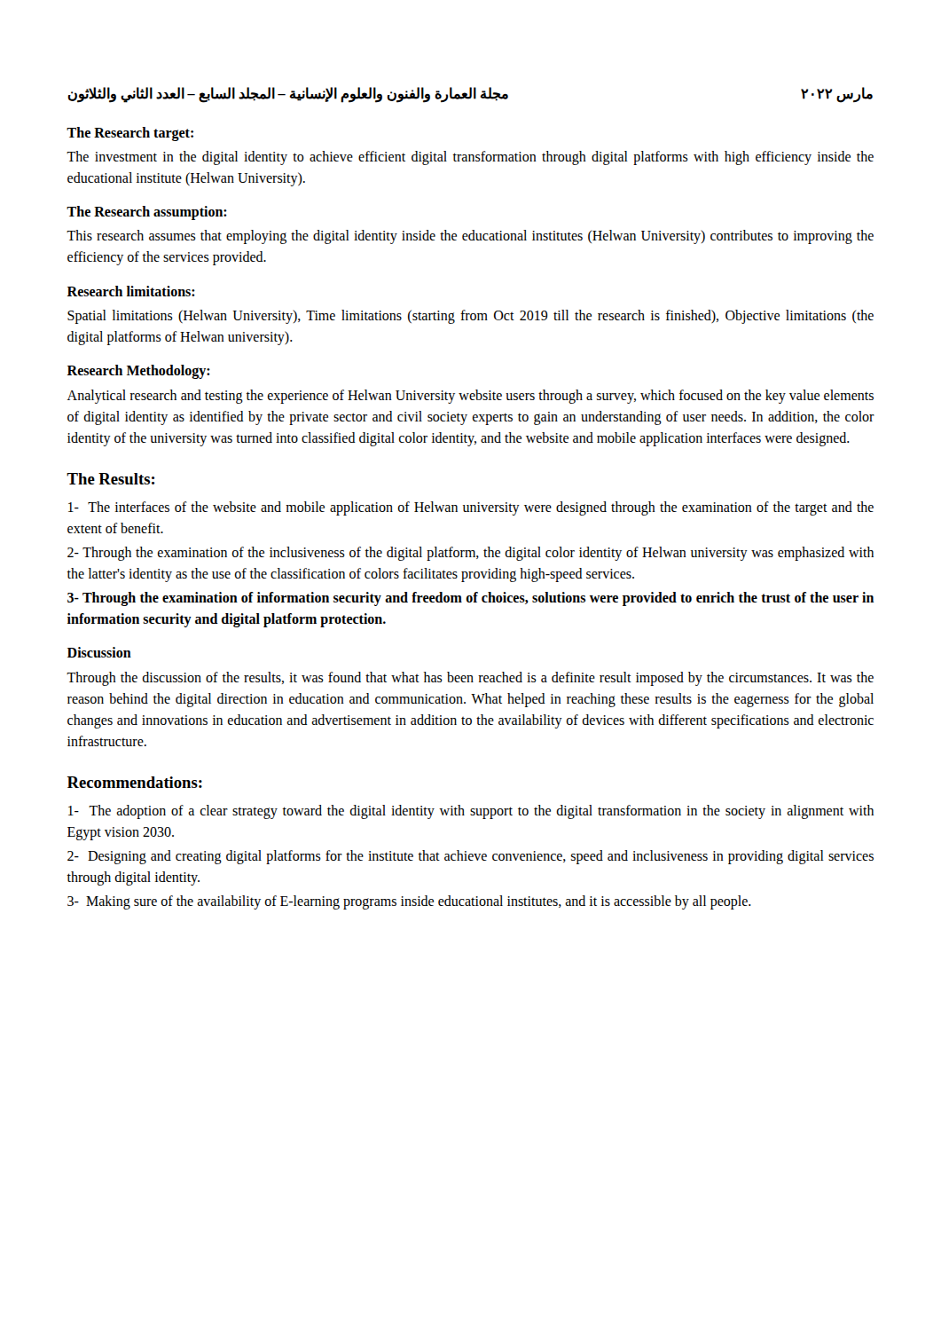مارس ٢٠٢٢ مجلة العمارة والفنون والعلوم الإنسانية – المجلد السابع – العدد الثاني والثلاثون
The Research target:
The investment in the digital identity to achieve efficient digital transformation through digital platforms with high efficiency inside the educational institute (Helwan University).
The Research assumption:
This research assumes that employing the digital identity inside the educational institutes (Helwan University) contributes to improving the efficiency of the services provided.
Research limitations:
Spatial limitations (Helwan University), Time limitations (starting from Oct 2019 till the research is finished), Objective limitations (the digital platforms of Helwan university).
Research Methodology:
Analytical research and testing the experience of Helwan University website users through a survey, which focused on the key value elements of digital identity as identified by the private sector and civil society experts to gain an understanding of user needs. In addition, the color identity of the university was turned into classified digital color identity, and the website and mobile application interfaces were designed.
The Results:
1- The interfaces of the website and mobile application of Helwan university were designed through the examination of the target and the extent of benefit.
2- Through the examination of the inclusiveness of the digital platform, the digital color identity of Helwan university was emphasized with the latter's identity as the use of the classification of colors facilitates providing high-speed services.
3- Through the examination of information security and freedom of choices, solutions were provided to enrich the trust of the user in information security and digital platform protection.
Discussion
Through the discussion of the results, it was found that what has been reached is a definite result imposed by the circumstances. It was the reason behind the digital direction in education and communication. What helped in reaching these results is the eagerness for the global changes and innovations in education and advertisement in addition to the availability of devices with different specifications and electronic infrastructure.
Recommendations:
1- The adoption of a clear strategy toward the digital identity with support to the digital transformation in the society in alignment with Egypt vision 2030.
2- Designing and creating digital platforms for the institute that achieve convenience, speed and inclusiveness in providing digital services through digital identity.
3- Making sure of the availability of E-learning programs inside educational institutes, and it is accessible by all people.